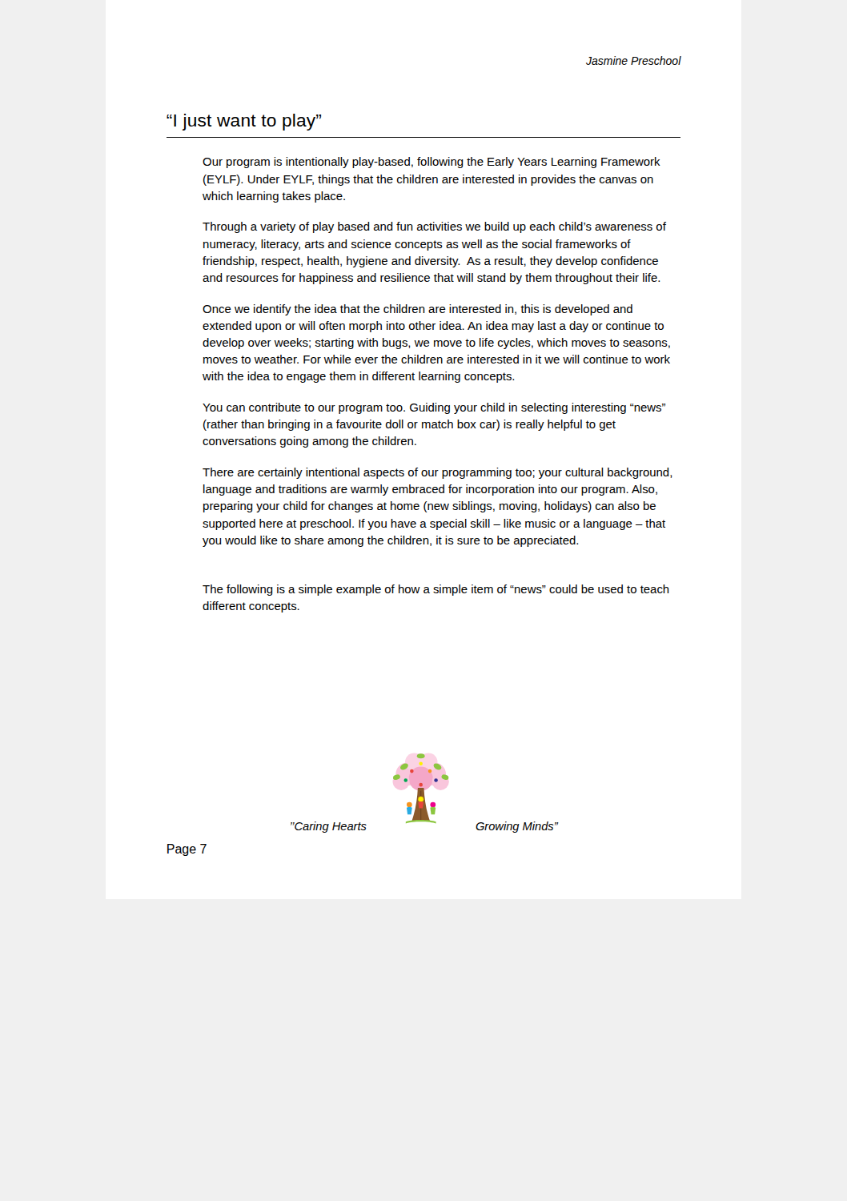Jasmine Preschool
“I just want to play”
Our program is intentionally play-based, following the Early Years Learning Framework (EYLF). Under EYLF, things that the children are interested in provides the canvas on which learning takes place.
Through a variety of play based and fun activities we build up each child’s awareness of numeracy, literacy, arts and science concepts as well as the social frameworks of friendship, respect, health, hygiene and diversity. As a result, they develop confidence and resources for happiness and resilience that will stand by them throughout their life.
Once we identify the idea that the children are interested in, this is developed and extended upon or will often morph into other idea. An idea may last a day or continue to develop over weeks; starting with bugs, we move to life cycles, which moves to seasons, moves to weather. For while ever the children are interested in it we will continue to work with the idea to engage them in different learning concepts.
You can contribute to our program too. Guiding your child in selecting interesting “news” (rather than bringing in a favourite doll or match box car) is really helpful to get conversations going among the children.
There are certainly intentional aspects of our programming too; your cultural background, language and traditions are warmly embraced for incorporation into our program. Also, preparing your child for changes at home (new siblings, moving, holidays) can also be supported here at preschool. If you have a special skill – like music or a language – that you would like to share among the children, it is sure to be appreciated.
The following is a simple example of how a simple item of “news” could be used to teach different concepts.
’’Caring Hearts
Growing Minds”
Page 7